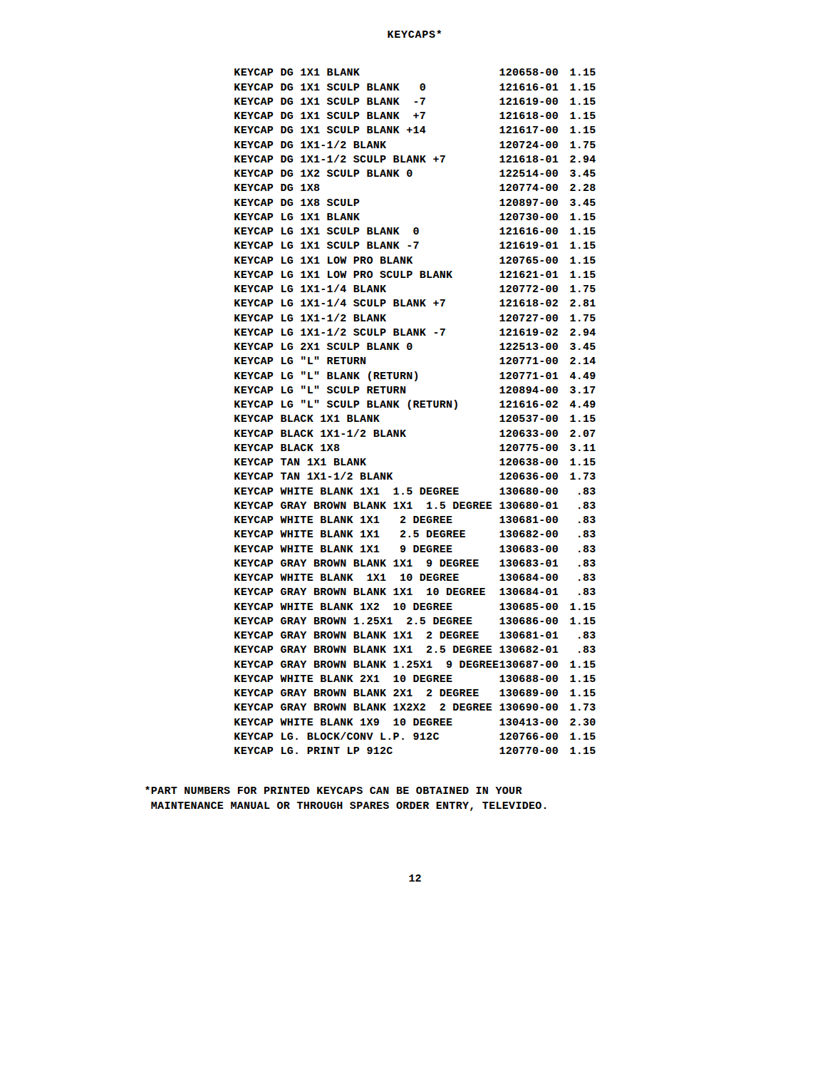KEYCAPS*
| KEYCAP DG 1X1 BLANK | 120658-00 | 1.15 |
| KEYCAP DG 1X1 SCULP BLANK 0 | 121616-01 | 1.15 |
| KEYCAP DG 1X1 SCULP BLANK -7 | 121619-00 | 1.15 |
| KEYCAP DG 1X1 SCULP BLANK +7 | 121618-00 | 1.15 |
| KEYCAP DG 1X1 SCULP BLANK +14 | 121617-00 | 1.15 |
| KEYCAP DG 1X1-1/2 BLANK | 120724-00 | 1.75 |
| KEYCAP DG 1X1-1/2 SCULP BLANK +7 | 121618-01 | 2.94 |
| KEYCAP DG 1X2 SCULP BLANK 0 | 122514-00 | 3.45 |
| KEYCAP DG 1X8 | 120774-00 | 2.28 |
| KEYCAP DG 1X8 SCULP | 120897-00 | 3.45 |
| KEYCAP LG 1X1 BLANK | 120730-00 | 1.15 |
| KEYCAP LG 1X1 SCULP BLANK 0 | 121616-00 | 1.15 |
| KEYCAP LG 1X1 SCULP BLANK -7 | 121619-01 | 1.15 |
| KEYCAP LG 1X1 LOW PRO BLANK | 120765-00 | 1.15 |
| KEYCAP LG 1X1 LOW PRO SCULP BLANK | 121621-01 | 1.15 |
| KEYCAP LG 1X1-1/4 BLANK | 120772-00 | 1.75 |
| KEYCAP LG 1X1-1/4 SCULP BLANK +7 | 121618-02 | 2.81 |
| KEYCAP LG 1X1-1/2 BLANK | 120727-00 | 1.75 |
| KEYCAP LG 1X1-1/2 SCULP BLANK -7 | 121619-02 | 2.94 |
| KEYCAP LG 2X1 SCULP BLANK 0 | 122513-00 | 3.45 |
| KEYCAP LG "L" RETURN | 120771-00 | 2.14 |
| KEYCAP LG "L" BLANK (RETURN) | 120771-01 | 4.49 |
| KEYCAP LG "L" SCULP RETURN | 120894-00 | 3.17 |
| KEYCAP LG "L" SCULP BLANK (RETURN) | 121616-02 | 4.49 |
| KEYCAP BLACK 1X1 BLANK | 120537-00 | 1.15 |
| KEYCAP BLACK 1X1-1/2 BLANK | 120633-00 | 2.07 |
| KEYCAP BLACK 1X8 | 120775-00 | 3.11 |
| KEYCAP TAN 1X1 BLANK | 120638-00 | 1.15 |
| KEYCAP TAN 1X1-1/2 BLANK | 120636-00 | 1.73 |
| KEYCAP WHITE BLANK 1X1 1.5 DEGREE | 130680-00 | .83 |
| KEYCAP GRAY BROWN BLANK 1X1 1.5 DEGREE | 130680-01 | .83 |
| KEYCAP WHITE BLANK 1X1 2 DEGREE | 130681-00 | .83 |
| KEYCAP WHITE BLANK 1X1 2.5 DEGREE | 130682-00 | .83 |
| KEYCAP WHITE BLANK 1X1 9 DEGREE | 130683-00 | .83 |
| KEYCAP GRAY BROWN BLANK 1X1 9 DEGREE | 130683-01 | .83 |
| KEYCAP WHITE BLANK 1X1 10 DEGREE | 130684-00 | .83 |
| KEYCAP GRAY BROWN BLANK 1X1 10 DEGREE | 130684-01 | .83 |
| KEYCAP WHITE BLANK 1X2 10 DEGREE | 130685-00 | 1.15 |
| KEYCAP GRAY BROWN 1.25X1 2.5 DEGREE | 130686-00 | 1.15 |
| KEYCAP GRAY BROWN BLANK 1X1 2 DEGREE | 130681-01 | .83 |
| KEYCAP GRAY BROWN BLANK 1X1 2.5 DEGREE | 130682-01 | .83 |
| KEYCAP GRAY BROWN BLANK 1.25X1 9 DEGREE | 130687-00 | 1.15 |
| KEYCAP WHITE BLANK 2X1 10 DEGREE | 130688-00 | 1.15 |
| KEYCAP GRAY BROWN BLANK 2X1 2 DEGREE | 130689-00 | 1.15 |
| KEYCAP GRAY BROWN BLANK 1X2X2 2 DEGREE | 130690-00 | 1.73 |
| KEYCAP WHITE BLANK 1X9 10 DEGREE | 130413-00 | 2.30 |
| KEYCAP LG. BLOCK/CONV L.P. 912C | 120766-00 | 1.15 |
| KEYCAP LG. PRINT LP 912C | 120770-00 | 1.15 |
*PART NUMBERS FOR PRINTED KEYCAPS CAN BE OBTAINED IN YOUR MAINTENANCE MANUAL OR THROUGH SPARES ORDER ENTRY, TELEVIDEO.
12